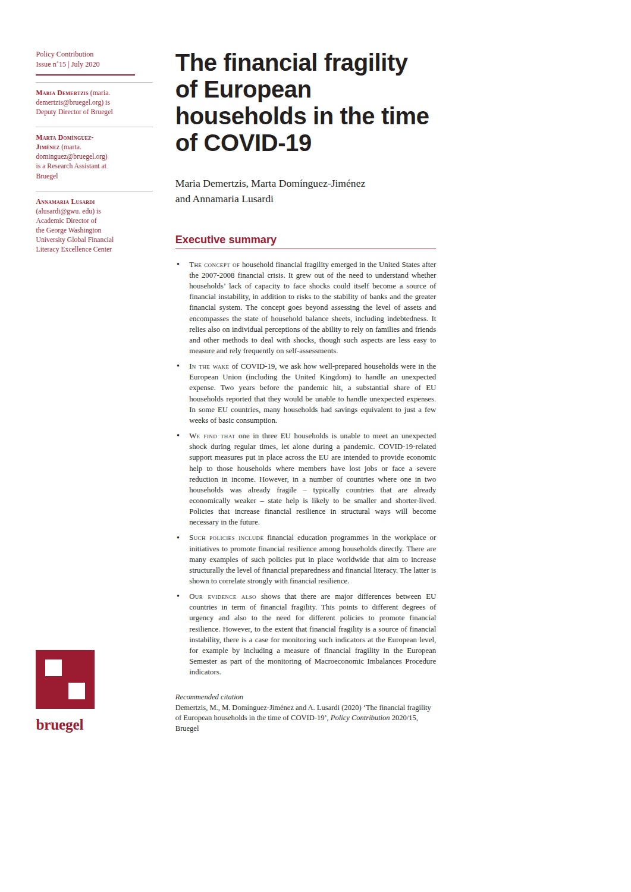Policy Contribution
Issue n˚15 | July 2020
Maria Demertzis (maria.
demertzis@bruegel.org) is
Deputy Director of Bruegel
Marta Domínguez-
Jiménez (marta.
dominguez@bruegel.org)
is a Research Assistant at
Bruegel
Annamaria Lusardi
(alusardi@gwu. edu) is
Academic Director of
the George Washington
University Global Financial
Literacy Excellence Center
bruegel
The financial fragility of European households in the time of COVID-19
Maria Demertzis, Marta Domínguez-Jiménez
and Annamaria Lusardi
Executive summary
The concept of household financial fragility emerged in the United States after the 2007-2008 financial crisis. It grew out of the need to understand whether households’ lack of capacity to face shocks could itself become a source of financial instability, in addition to risks to the stability of banks and the greater financial system. The concept goes beyond assessing the level of assets and encompasses the state of household balance sheets, including indebtedness. It relies also on individual perceptions of the ability to rely on families and friends and other methods to deal with shocks, though such aspects are less easy to measure and rely frequently on self-assessments.
In the wake of COVID-19, we ask how well-prepared households were in the European Union (including the United Kingdom) to handle an unexpected expense. Two years before the pandemic hit, a substantial share of EU households reported that they would be unable to handle unexpected expenses. In some EU countries, many households had savings equivalent to just a few weeks of basic consumption.
We find that one in three EU households is unable to meet an unexpected shock during regular times, let alone during a pandemic. COVID-19-related support measures put in place across the EU are intended to provide economic help to those households where members have lost jobs or face a severe reduction in income. However, in a number of countries where one in two households was already fragile – typically countries that are already economically weaker – state help is likely to be smaller and shorter-lived. Policies that increase financial resilience in structural ways will become necessary in the future.
Such policies include financial education programmes in the workplace or initiatives to promote financial resilience among households directly. There are many examples of such policies put in place worldwide that aim to increase structurally the level of financial preparedness and financial literacy. The latter is shown to correlate strongly with financial resilience.
Our evidence also shows that there are major differences between EU countries in term of financial fragility. This points to different degrees of urgency and also to the need for different policies to promote financial resilience. However, to the extent that financial fragility is a source of financial instability, there is a case for monitoring such indicators at the European level, for example by including a measure of financial fragility in the European Semester as part of the monitoring of Macroeconomic Imbalances Procedure indicators.
Recommended citation
Demertzis, M., M. Domínguez-Jiménez and A. Lusardi (2020) ‘The financial fragility of European households in the time of COVID-19’, Policy Contribution 2020/15, Bruegel